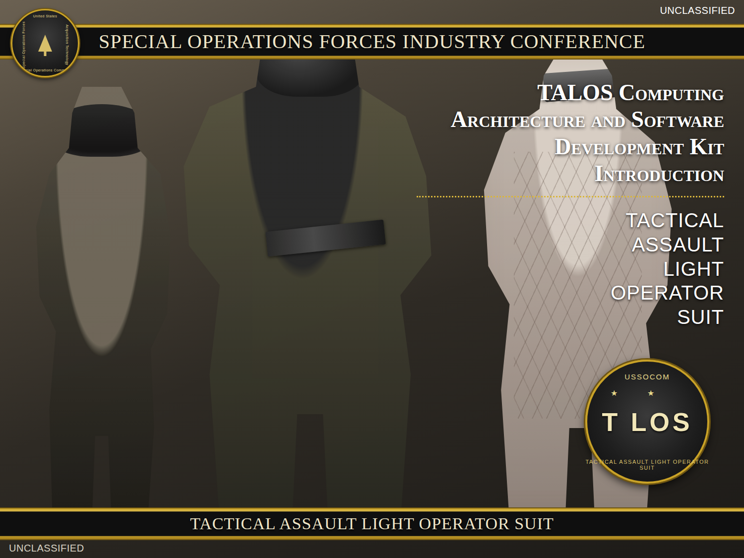UNCLASSIFIED
UNCLASSIFIED
Special Operations Forces Industry Conference
United States Special Operations Command Special Operations Forces Acquisition Technology
TALOS Computing
Architecture and Software
Development Kit
Introduction
TACTICAL
ASSAULT
LIGHT
OPERATOR
SUIT
USSOCOM
★★
T LOS
TACTICAL ASSAULT LIGHT OPERATOR SUIT
Tactical Assault Light Operator Suit